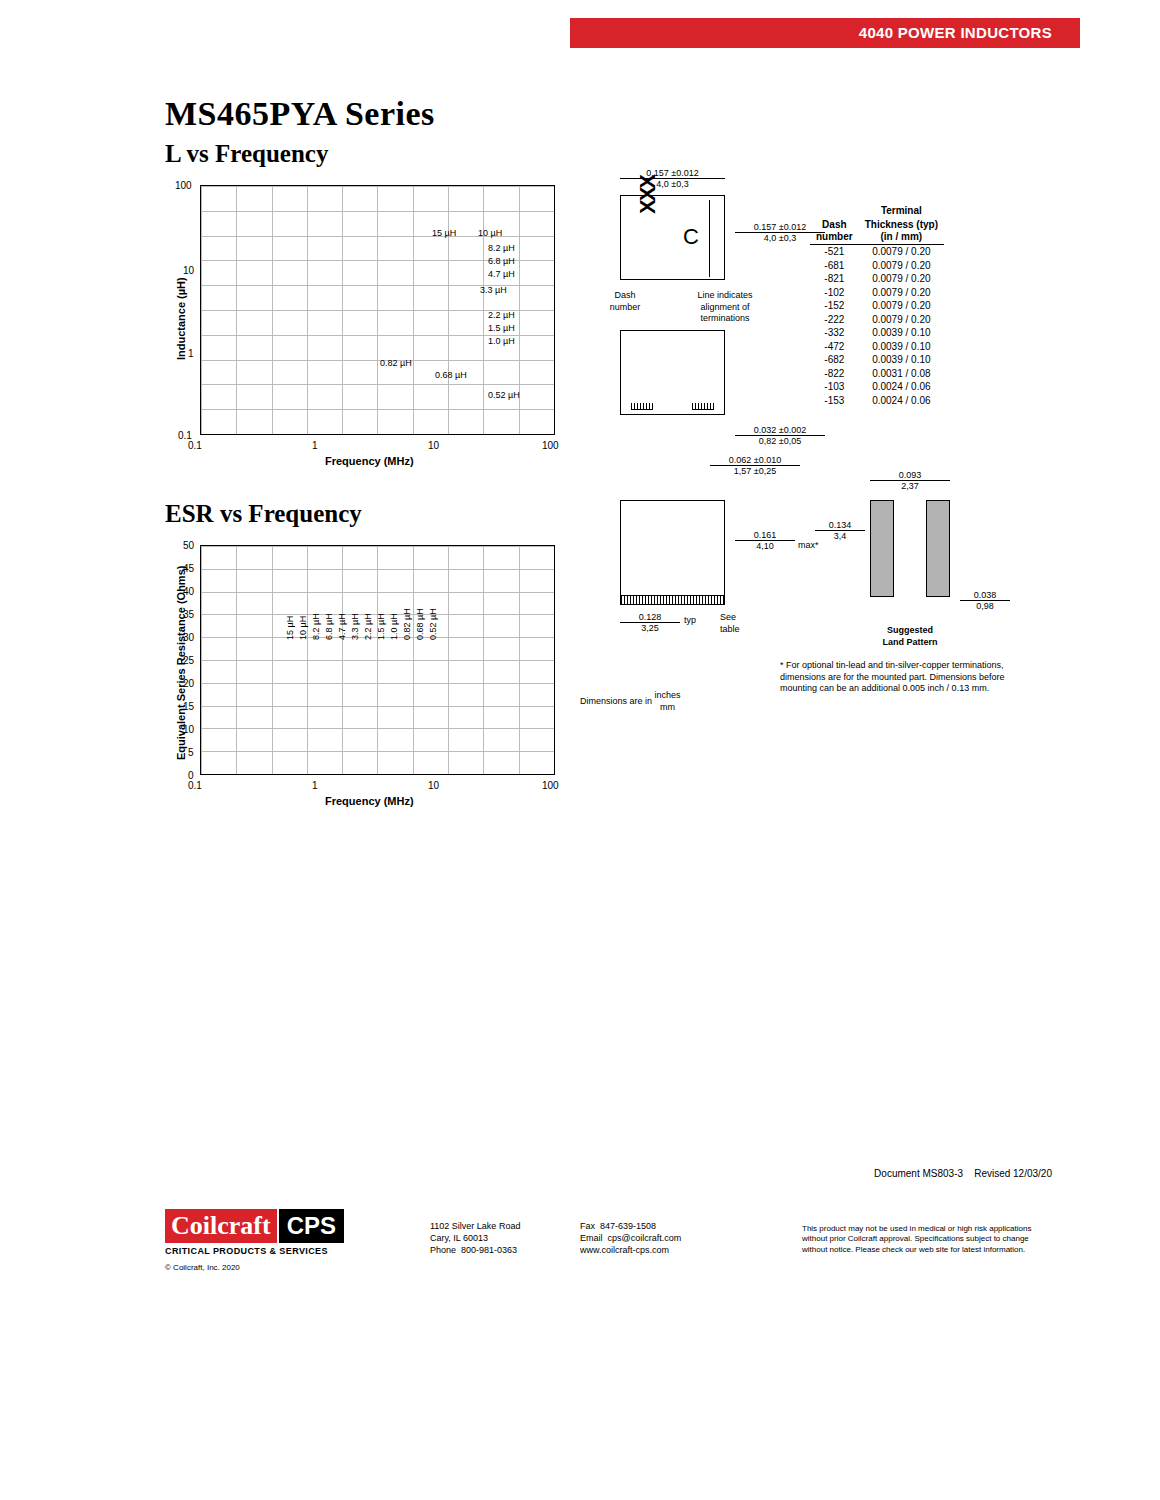4040 POWER INDUCTORS
MS465PYA Series
L vs Frequency
ESR vs Frequency
Inductance (µH)
Frequency (MHz)
100
10
1
0.1
0.1
1
10
100
15 µH
10 µH
8.2 µH
6.8 µH
4.7 µH
3.3 µH
2.2 µH
1.5 µH
1.0 µH
0.82 µH
0.68 µH
0.52 µH
Equivalent Series Resistance (Ohms)
Frequency (MHz)
50
45
40
35
30
25
20
15
10
5
0
0.1
1
10
100
15 µH
10 µH
8.2 µH
6.8 µH
4.7 µH
3.3 µH
2.2 µH
1.5 µH
1.0 µH
0.82 µH
0.68 µH
0.52 µH
XXX C
0.157 ±0.012 4,0 ±0,3
0.157 ±0.012 4,0 ±0,3
Dash
number
Line indicates
alignment of
terminations
0.032 ±0.002 0,82 ±0,05
0.062 ±0.010 1,57 ±0,25
0.161 4,10
max*
0.128 3,25
typ
See
table
0.093 2,37
0.134 3,4
0.038 0,98
Suggested
Land Pattern
* For optional tin-lead and tin-silver-copper terminations, dimensions are for the mounted part. Dimensions before mounting can be an additional 0.005 inch / 0.13 mm.
Dimensions are in inchesmm
| | Terminal |
| --- | --- |
| Dash number | Thickness (typ) (in / mm) |
| -521 | 0.0079 / 0.20 |
| -681 | 0.0079 / 0.20 |
| -821 | 0.0079 / 0.20 |
| -102 | 0.0079 / 0.20 |
| -152 | 0.0079 / 0.20 |
| -222 | 0.0079 / 0.20 |
| -332 | 0.0039 / 0.10 |
| -472 | 0.0039 / 0.10 |
| -682 | 0.0039 / 0.10 |
| -822 | 0.0031 / 0.08 |
| -103 | 0.0024 / 0.06 |
| -153 | 0.0024 / 0.06 |
Coilcraft CPS CRITICAL PRODUCTS & SERVICES
© Coilcraft, Inc. 2020
1102 Silver Lake Road
Cary, IL 60013
Phone 800-981-0363
Fax 847-639-1508
Email cps@coilcraft.com
www.coilcraft-cps.com
Document MS803-3 Revised 12/03/20
This product may not be used in medical or high risk applications without prior Coilcraft approval. Specifications subject to change without notice. Please check our web site for latest information.